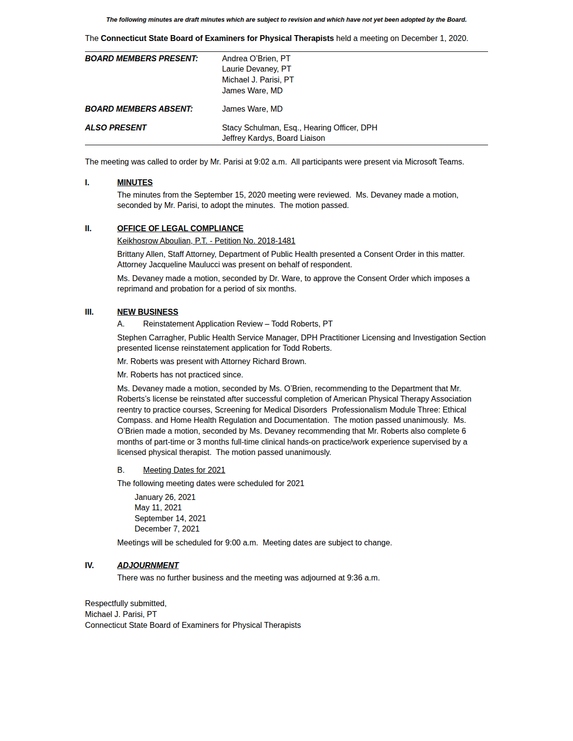The following minutes are draft minutes which are subject to revision and which have not yet been adopted by the Board.
The Connecticut State Board of Examiners for Physical Therapists held a meeting on December 1, 2020.
| BOARD MEMBERS PRESENT: | Andrea O’Brien, PT Laurie Devaney, PT Michael J. Parisi, PT James Ware, MD |
| BOARD MEMBERS ABSENT: | James Ware, MD |
| ALSO PRESENT | Stacy Schulman, Esq., Hearing Officer, DPH Jeffrey Kardys, Board Liaison |
The meeting was called to order by Mr. Parisi at 9:02 a.m. All participants were present via Microsoft Teams.
I.
MINUTES
The minutes from the September 15, 2020 meeting were reviewed. Ms. Devaney made a motion, seconded by Mr. Parisi, to adopt the minutes. The motion passed.
II.
OFFICE OF LEGAL COMPLIANCE
Keikhosrow Aboulian, P.T. - Petition No. 2018-1481
Brittany Allen, Staff Attorney, Department of Public Health presented a Consent Order in this matter. Attorney Jacqueline Maulucci was present on behalf of respondent.
Ms. Devaney made a motion, seconded by Dr. Ware, to approve the Consent Order which imposes a reprimand and probation for a period of six months.
III.
NEW BUSINESS
A.
Reinstatement Application Review – Todd Roberts, PT
Stephen Carragher, Public Health Service Manager, DPH Practitioner Licensing and Investigation Section presented license reinstatement application for Todd Roberts.
Mr. Roberts was present with Attorney Richard Brown.
Mr. Roberts has not practiced since.
Ms. Devaney made a motion, seconded by Ms. O’Brien, recommending to the Department that Mr. Roberts’s license be reinstated after successful completion of American Physical Therapy Association reentry to practice courses, Screening for Medical Disorders Professionalism Module Three: Ethical Compass. and Home Health Regulation and Documentation. The motion passed unanimously. Ms. O’Brien made a motion, seconded by Ms. Devaney recommending that Mr. Roberts also complete 6 months of part-time or 3 months full-time clinical hands-on practice/work experience supervised by a licensed physical therapist. The motion passed unanimously.
B.
Meeting Dates for 2021
The following meeting dates were scheduled for 2021
January 26, 2021
May 11, 2021
September 14, 2021
December 7, 2021
Meetings will be scheduled for 9:00 a.m. Meeting dates are subject to change.
IV.
ADJOURNMENT
There was no further business and the meeting was adjourned at 9:36 a.m.
Respectfully submitted,
Michael J. Parisi, PT
Connecticut State Board of Examiners for Physical Therapists